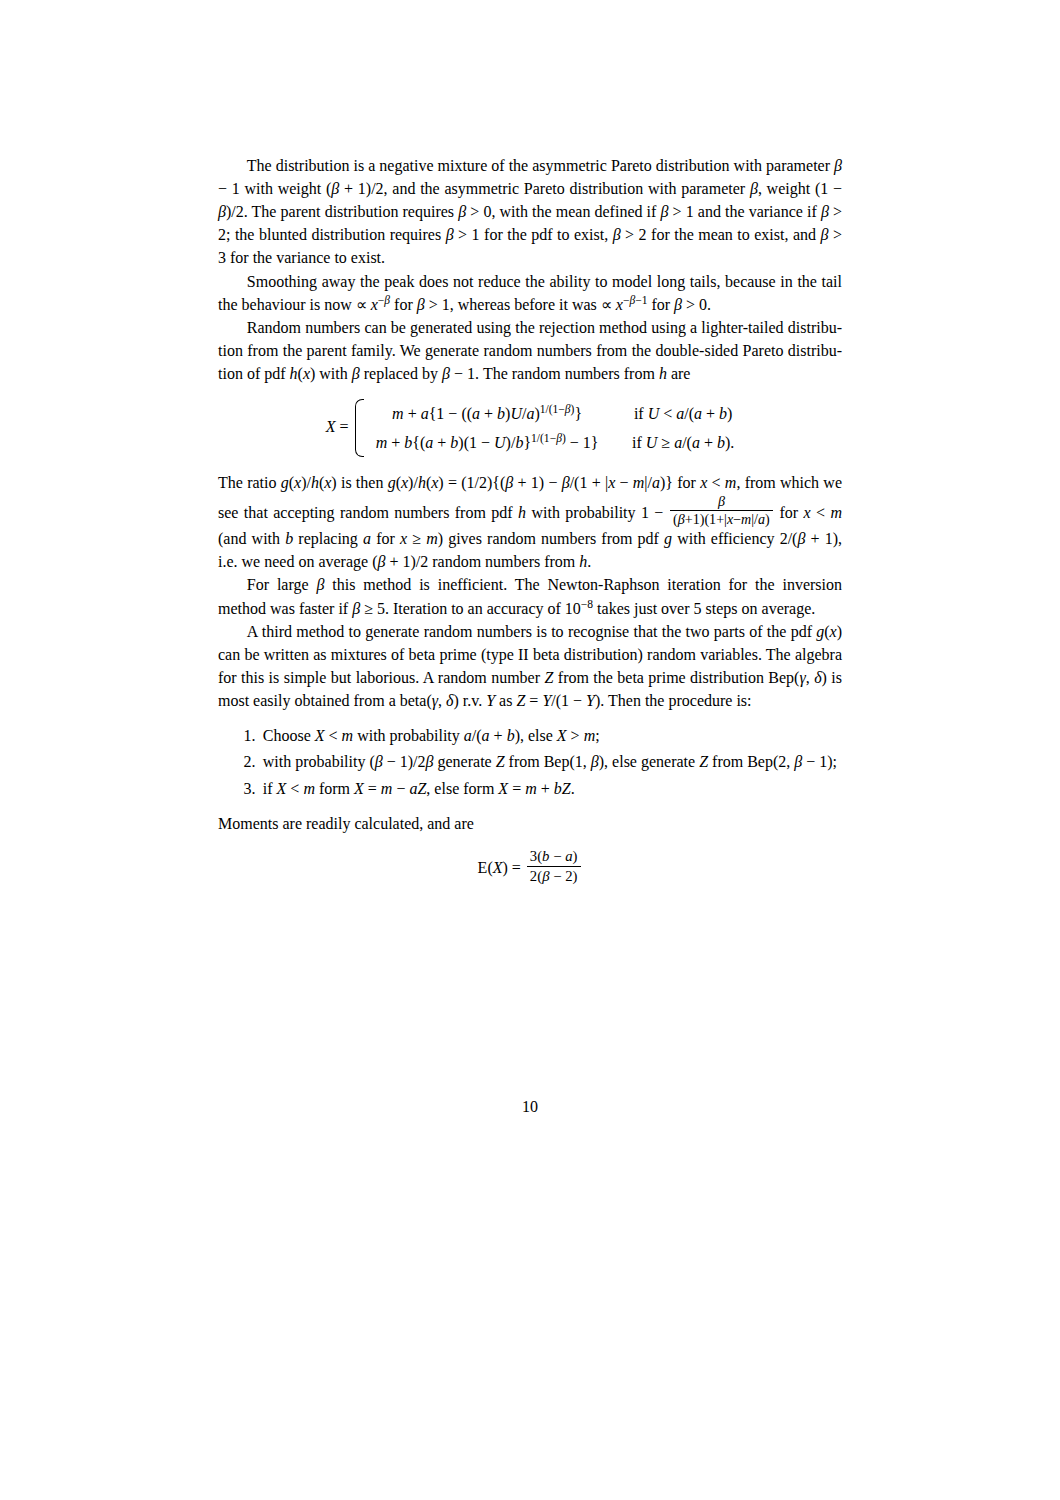The distribution is a negative mixture of the asymmetric Pareto distribution with parameter β − 1 with weight (β + 1)/2, and the asymmetric Pareto distribution with parameter β, weight (1 − β)/2. The parent distribution requires β > 0, with the mean defined if β > 1 and the variance if β > 2; the blunted distribution requires β > 1 for the pdf to exist, β > 2 for the mean to exist, and β > 3 for the variance to exist.
Smoothing away the peak does not reduce the ability to model long tails, because in the tail the behaviour is now ∝ x−β for β > 1, whereas before it was ∝ x−β−1 for β > 0.
Random numbers can be generated using the rejection method using a lighter-tailed distribution from the parent family. We generate random numbers from the double-sided Pareto distribution of pdf h(x) with β replaced by β − 1. The random numbers from h are
X =
| m + a {1 − (( a + b ) U / a ) 1/(1− β ) } | if U < a /( a + b ) |
| m + b {( a + b )(1 − U )/ b } 1/(1− β ) − 1} | if U ≥ a /( a + b ). |
The ratio g(x)/h(x) is then g(x)/h(x) = (1/2){(β + 1) − β/(1 + |x − m|/a)} for x < m, from which we see that accepting random numbers from pdf h with probability 1 − β(β+1)(1+|x−m|/a) for x < m (and with b replacing a for x ≥ m) gives random numbers from pdf g with efficiency 2/(β + 1), i.e. we need on average (β + 1)/2 random numbers from h.
For large β this method is inefficient. The Newton-Raphson iteration for the inversion method was faster if β ≥ 5. Iteration to an accuracy of 10−8 takes just over 5 steps on average.
A third method to generate random numbers is to recognise that the two parts of the pdf g(x) can be written as mixtures of beta prime (type II beta distribution) random variables. The algebra for this is simple but laborious. A random number Z from the beta prime distribution Bep(γ, δ) is most easily obtained from a beta(γ, δ) r.v. Y as Z = Y/(1 − Y). Then the procedure is:
Choose X < m with probability a/(a + b), else X > m;
with probability (β − 1)/2β generate Z from Bep(1, β), else generate Z from Bep(2, β − 1);
if X < m form X = m − aZ, else form X = m + bZ.
Moments are readily calculated, and are
E(X) = 3(b − a) 2(β − 2)
10